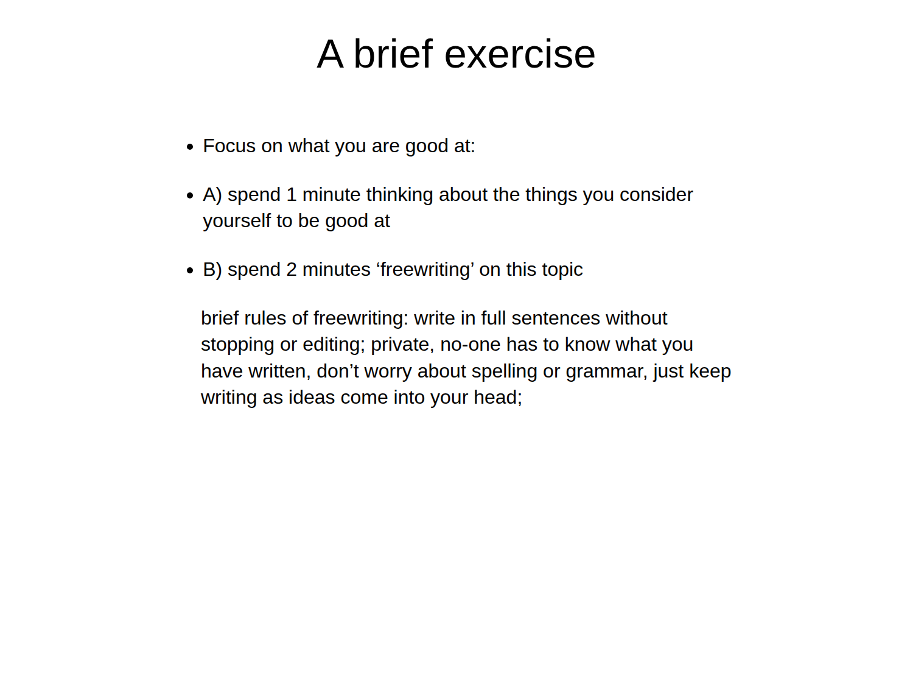A brief exercise
Focus on what you are good at:
A) spend 1 minute thinking about the things you consider yourself to be good at
B) spend 2 minutes ‘freewriting’ on this topic
brief rules of freewriting: write in full sentences without stopping or editing; private, no-one has to know what you have written, don’t worry about spelling or grammar, just keep writing as ideas come into your head;